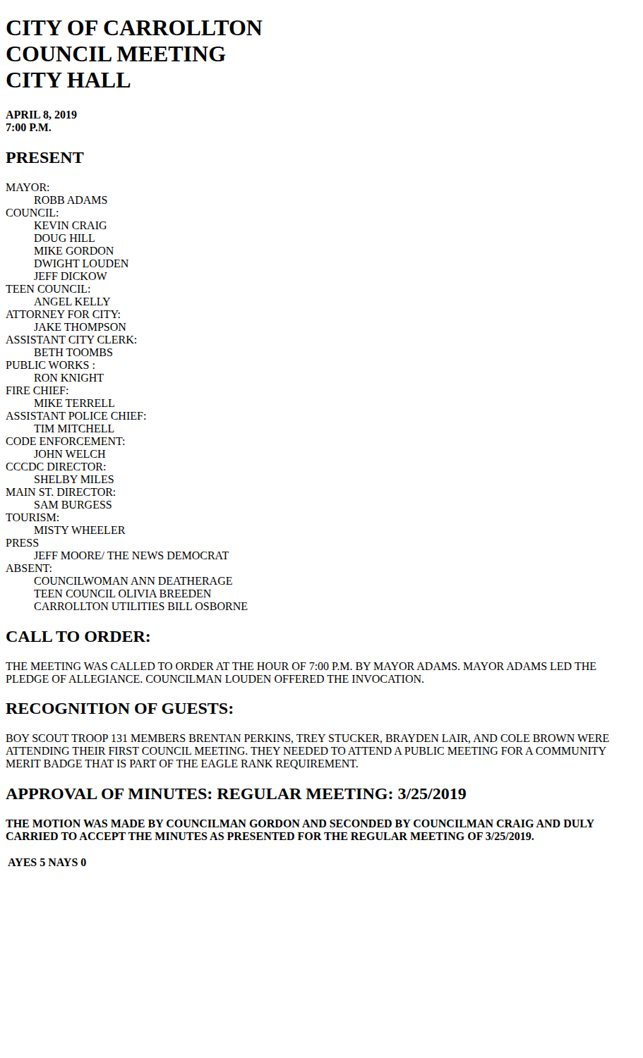CITY OF CARROLLTON
COUNCIL MEETING
CITY HALL
APRIL 8, 2019
7:00 P.M.
PRESENT
MAYOR:
ROBB ADAMS
COUNCIL:
KEVIN CRAIG
DOUG HILL
MIKE GORDON
DWIGHT LOUDEN
JEFF DICKOW
TEEN COUNCIL:
ANGEL KELLY
ATTORNEY FOR CITY:
JAKE THOMPSON
ASSISTANT CITY CLERK:
BETH TOOMBS
PUBLIC WORKS :
RON KNIGHT
FIRE CHIEF:
MIKE TERRELL
ASSISTANT POLICE CHIEF:
TIM MITCHELL
CODE ENFORCEMENT:
JOHN WELCH
CCCDC DIRECTOR:
SHELBY MILES
MAIN ST. DIRECTOR:
SAM BURGESS
TOURISM:
MISTY WHEELER
PRESS
JEFF MOORE/ THE NEWS DEMOCRAT
ABSENT:
COUNCILWOMAN ANN DEATHERAGE
TEEN COUNCIL OLIVIA BREEDEN
CARROLLTON UTILITIES BILL OSBORNE
CALL TO ORDER:
THE MEETING WAS CALLED TO ORDER AT THE HOUR OF 7:00 P.M. BY MAYOR ADAMS. MAYOR ADAMS LED THE PLEDGE OF ALLEGIANCE. COUNCILMAN LOUDEN OFFERED THE INVOCATION.
RECOGNITION OF GUESTS:
BOY SCOUT TROOP 131 MEMBERS BRENTAN PERKINS, TREY STUCKER, BRAYDEN LAIR, AND COLE BROWN WERE ATTENDING THEIR FIRST COUNCIL MEETING. THEY NEEDED TO ATTEND A PUBLIC MEETING FOR A COMMUNITY MERIT BADGE THAT IS PART OF THE EAGLE RANK REQUIREMENT.
APPROVAL OF MINUTES: REGULAR MEETING: 3/25/2019
THE MOTION WAS MADE BY COUNCILMAN GORDON AND SECONDED BY COUNCILMAN CRAIG AND DULY CARRIED TO ACCEPT THE MINUTES AS PRESENTED FOR THE REGULAR MEETING OF 3/25/2019.
| AYES | 5 | NAYS | 0 |